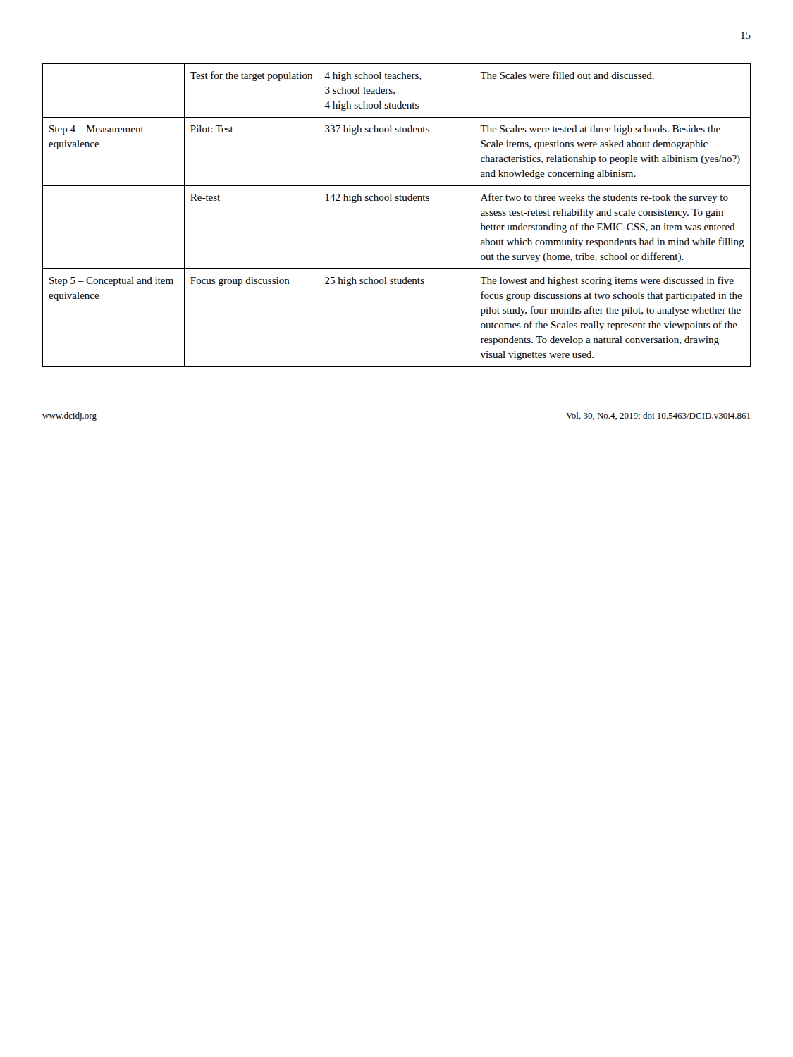15
| | Test for the target population | 4 high school teachers, 3 school leaders, 4 high school students | The Scales were filled out and discussed. |
| Step 4 – Measurement equivalence | Pilot: Test | 337 high school students | The Scales were tested at three high schools. Besides the Scale items, questions were asked about demographic characteristics, relationship to people with albinism (yes/no?) and knowledge concerning albinism. |
| | Re-test | 142 high school students | After two to three weeks the students re-took the survey to assess test-retest reliability and scale consistency. To gain better understanding of the EMIC-CSS, an item was entered about which community respondents had in mind while filling out the survey (home, tribe, school or different). |
| Step 5 – Conceptual and item equivalence | Focus group discussion | 25 high school students | The lowest and highest scoring items were discussed in five focus group discussions at two schools that participated in the pilot study, four months after the pilot, to analyse whether the outcomes of the Scales really represent the viewpoints of the respondents. To develop a natural conversation, drawing visual vignettes were used. |
www.dcidj.org Vol. 30, No.4, 2019; doi 10.5463/DCID.v30i4.861